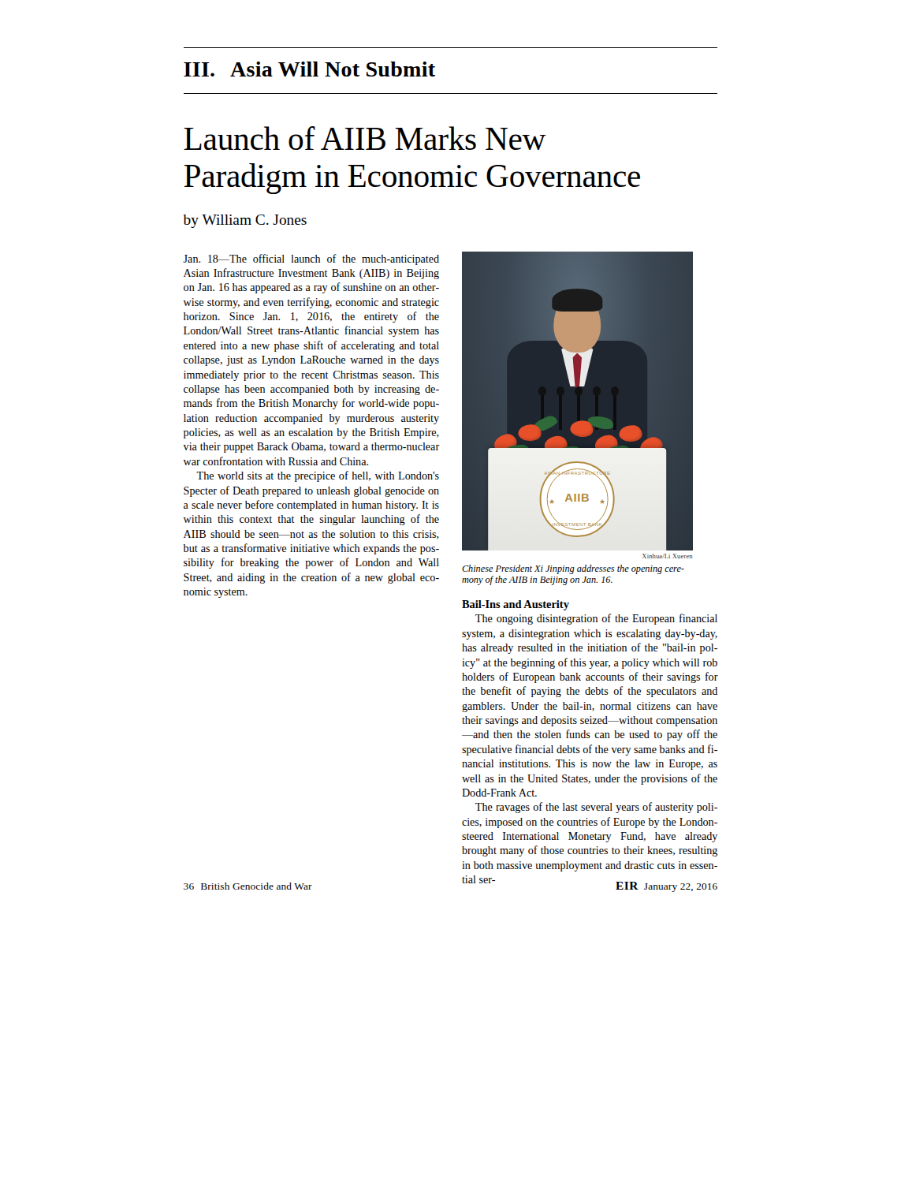III. Asia Will Not Submit
Launch of AIIB Marks New
Paradigm in Economic Governance
by William C. Jones
Jan. 18—The official launch of the much-anticipated Asian Infrastructure Investment Bank (AIIB) in Beijing on Jan. 16 has appeared as a ray of sunshine on an otherwise stormy, and even terrifying, economic and strategic horizon. Since Jan. 1, 2016, the entirety of the London/Wall Street trans-Atlantic financial system has entered into a new phase shift of accelerating and total collapse, just as Lyndon LaRouche warned in the days immediately prior to the recent Christmas season. This collapse has been accompanied both by increasing demands from the British Monarchy for world-wide population reduction accompanied by murderous austerity policies, as well as an escalation by the British Empire, via their puppet Barack Obama, toward a thermo-nuclear war confrontation with Russia and China.
The world sits at the precipice of hell, with London's Specter of Death prepared to unleash global genocide on a scale never before contemplated in human history. It is within this context that the singular launching of the AIIB should be seen—not as the solution to this crisis, but as a transformative initiative which expands the possibility for breaking the power of London and Wall Street, and aiding in the creation of a new global economic system.
ASIAN INFRASTRUCTURE
★
★
AIIB
INVESTMENT BANK
Xinhua/Li Xueren
Chinese President Xi Jinping addresses the opening ceremony of the AIIB in Beijing on Jan. 16.
Bail-Ins and Austerity
The ongoing disintegration of the European financial system, a disintegration which is escalating day-by-day, has already resulted in the initiation of the "bail-in policy" at the beginning of this year, a policy which will rob holders of European bank accounts of their savings for the benefit of paying the debts of the speculators and gamblers. Under the bail-in, normal citizens can have their savings and deposits seized—without compensation—and then the stolen funds can be used to pay off the speculative financial debts of the very same banks and financial institutions. This is now the law in Europe, as well as in the United States, under the provisions of the Dodd-Frank Act.
The ravages of the last several years of austerity policies, imposed on the countries of Europe by the London-steered International Monetary Fund, have already brought many of those countries to their knees, resulting in both massive unemployment and drastic cuts in essential ser-
36 British Genocide and War
EIR January 22, 2016